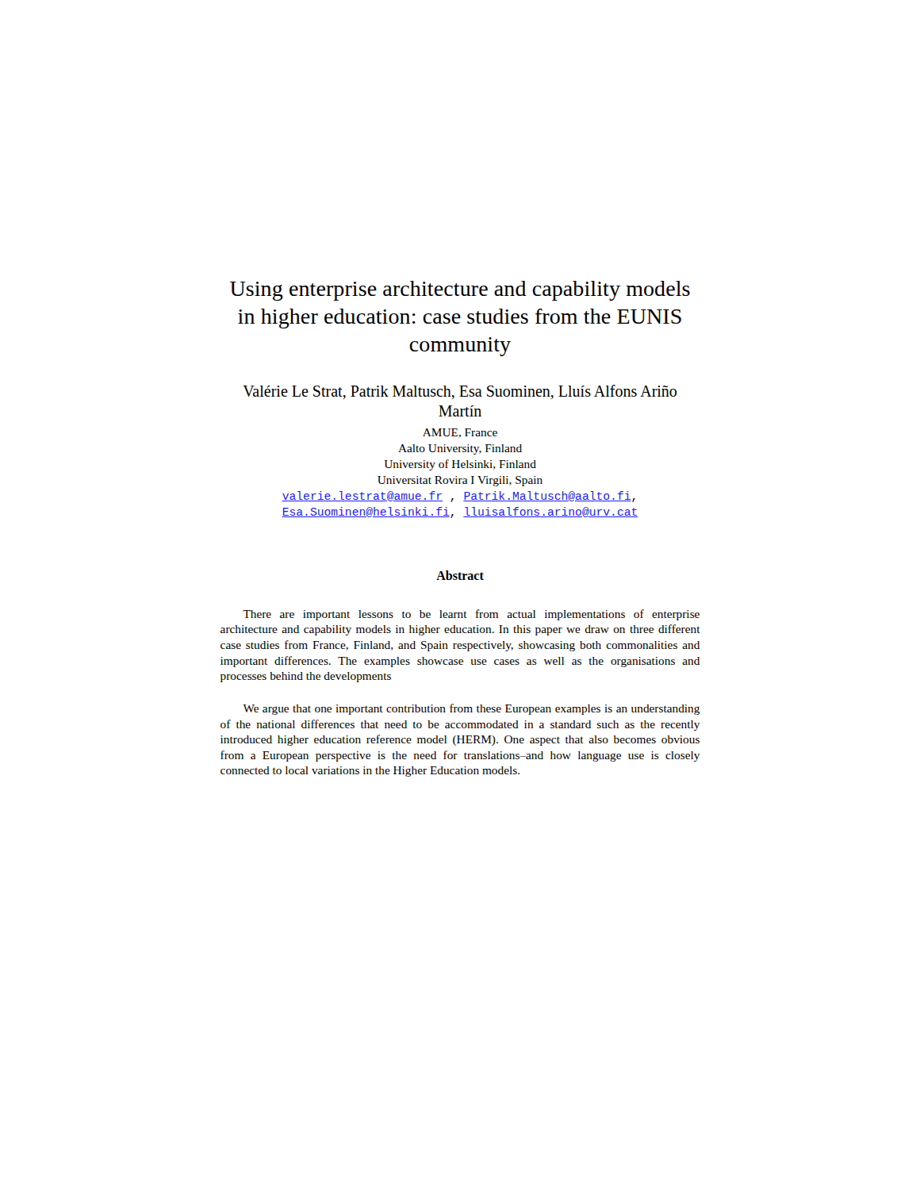Using enterprise architecture and capability models in higher education: case studies from the EUNIS community
Valérie Le Strat, Patrik Maltusch, Esa Suominen, Lluís Alfons Ariño Martín
AMUE, France
Aalto University, Finland
University of Helsinki, Finland
Universitat Rovira I Virgili, Spain
valerie.lestrat@amue.fr , Patrik.Maltusch@aalto.fi,
Esa.Suominen@helsinki.fi, lluisalfons.arino@urv.cat
Abstract
There are important lessons to be learnt from actual implementations of enterprise architecture and capability models in higher education. In this paper we draw on three different case studies from France, Finland, and Spain respectively, showcasing both commonalities and important differences. The examples showcase use cases as well as the organisations and processes behind the developments
We argue that one important contribution from these European examples is an understanding of the national differences that need to be accommodated in a standard such as the recently introduced higher education reference model (HERM). One aspect that also becomes obvious from a European perspective is the need for translations–and how language use is closely connected to local variations in the Higher Education models.